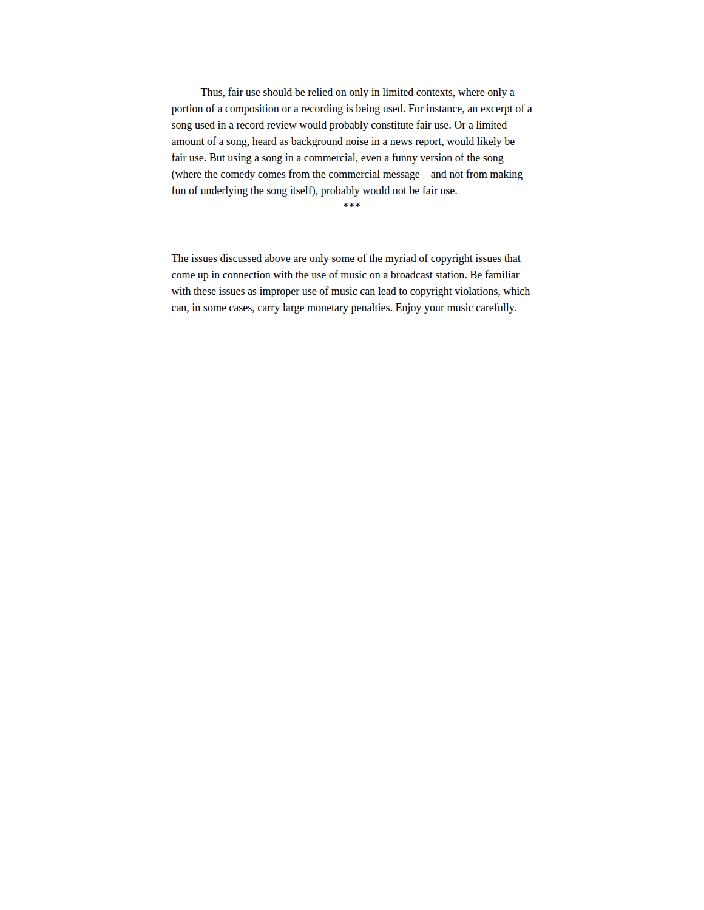Thus, fair use should be relied on only in limited contexts, where only a portion of a composition or a recording is being used. For instance, an excerpt of a song used in a record review would probably constitute fair use. Or a limited amount of a song, heard as background noise in a news report, would likely be fair use. But using a song in a commercial, even a funny version of the song (where the comedy comes from the commercial message – and not from making fun of underlying the song itself), probably would not be fair use.
***
The issues discussed above are only some of the myriad of copyright issues that come up in connection with the use of music on a broadcast station. Be familiar with these issues as improper use of music can lead to copyright violations, which can, in some cases, carry large monetary penalties. Enjoy your music carefully.